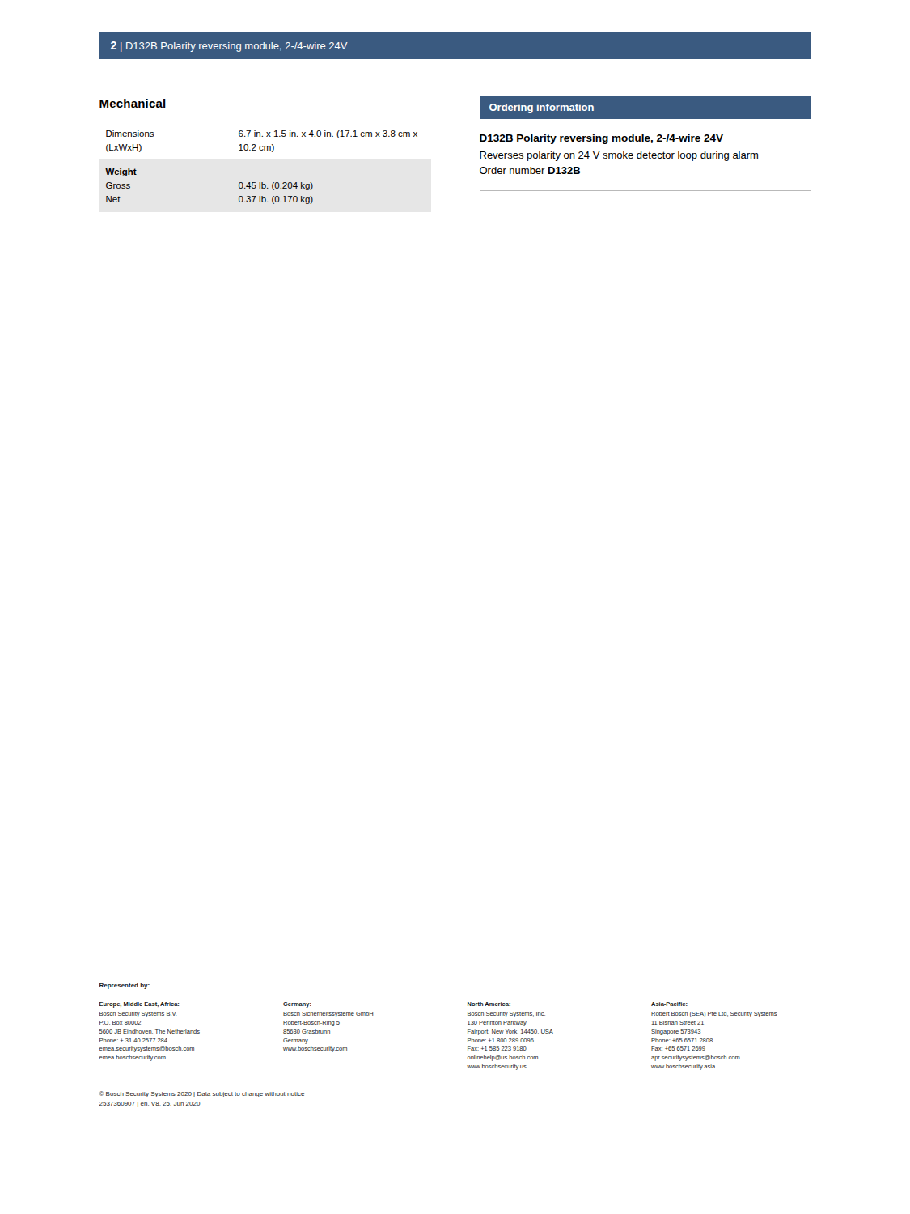2 | D132B Polarity reversing module, 2-/4-wire 24V
Mechanical
| Dimensions (LxWxH) | 6.7 in. x 1.5 in. x 4.0 in. (17.1 cm x 3.8 cm x 10.2 cm) |
| Weight Gross Net | 0.45 lb. (0.204 kg) 0.37 lb. (0.170 kg) |
Ordering information
D132B Polarity reversing module, 2-/4-wire 24V
Reverses polarity on 24 V smoke detector loop during alarm
Order number D132B
Represented by:
Europe, Middle East, Africa:
Bosch Security Systems B.V.
P.O. Box 80002
5600 JB Eindhoven, The Netherlands
Phone: + 31 40 2577 284
emea.securitysystems@bosch.com
emea.boschsecurity.com
Germany:
Bosch Sicherheitssysteme GmbH
Robert-Bosch-Ring 5
85630 Grasbrunn
Germany
www.boschsecurity.com
North America:
Bosch Security Systems, Inc.
130 Perinton Parkway
Fairport, New York, 14450, USA
Phone: +1 800 289 0096
Fax: +1 585 223 9180
onlinehelp@us.bosch.com
www.boschsecurity.us
Asia-Pacific:
Robert Bosch (SEA) Pte Ltd, Security Systems
11 Bishan Street 21
Singapore 573943
Phone: +65 6571 2808
Fax: +65 6571 2699
apr.securitysystems@bosch.com
www.boschsecurity.asia
© Bosch Security Systems 2020 | Data subject to change without notice
2537360907 | en, V8, 25. Jun 2020